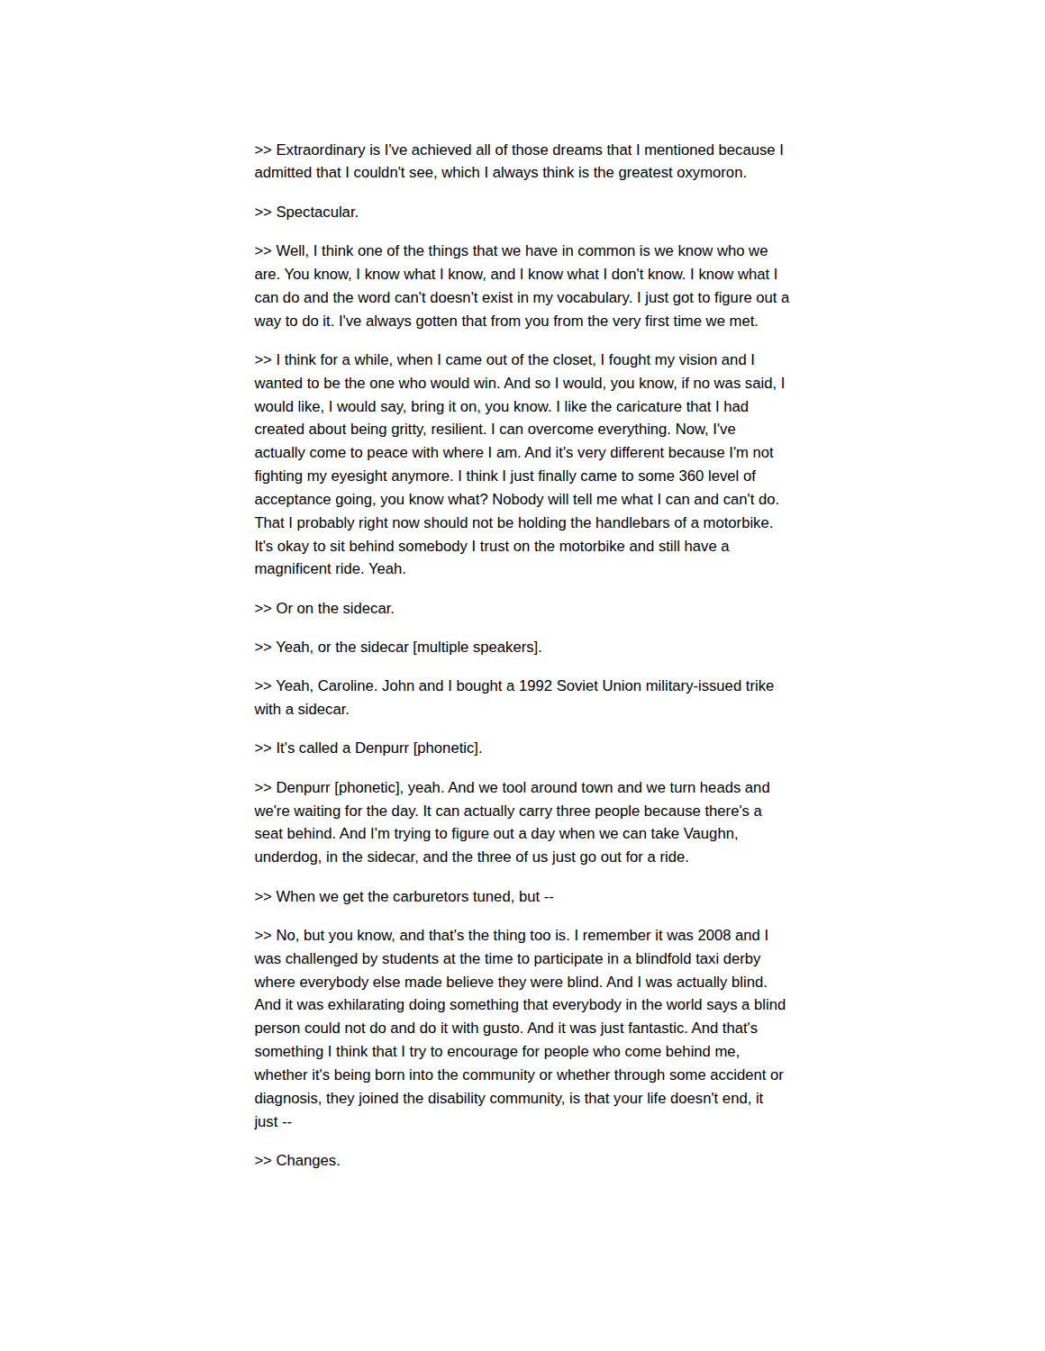>> Extraordinary is I've achieved all of those dreams that I mentioned because I admitted that I couldn't see, which I always think is the greatest oxymoron.
>> Spectacular.
>> Well, I think one of the things that we have in common is we know who we are. You know, I know what I know, and I know what I don't know. I know what I can do and the word can't doesn't exist in my vocabulary. I just got to figure out a way to do it. I've always gotten that from you from the very first time we met.
>> I think for a while, when I came out of the closet, I fought my vision and I wanted to be the one who would win. And so I would, you know, if no was said, I would like, I would say, bring it on, you know. I like the caricature that I had created about being gritty, resilient. I can overcome everything. Now, I've actually come to peace with where I am. And it's very different because I'm not fighting my eyesight anymore. I think I just finally came to some 360 level of acceptance going, you know what? Nobody will tell me what I can and can't do. That I probably right now should not be holding the handlebars of a motorbike. It's okay to sit behind somebody I trust on the motorbike and still have a magnificent ride. Yeah.
>> Or on the sidecar.
>> Yeah, or the sidecar [multiple speakers].
>> Yeah, Caroline. John and I bought a 1992 Soviet Union military-issued trike with a sidecar.
>> It's called a Denpurr [phonetic].
>> Denpurr [phonetic], yeah. And we tool around town and we turn heads and we're waiting for the day. It can actually carry three people because there's a seat behind. And I'm trying to figure out a day when we can take Vaughn, underdog, in the sidecar, and the three of us just go out for a ride.
>> When we get the carburetors tuned, but --
>> No, but you know, and that's the thing too is. I remember it was 2008 and I was challenged by students at the time to participate in a blindfold taxi derby where everybody else made believe they were blind. And I was actually blind. And it was exhilarating doing something that everybody in the world says a blind person could not do and do it with gusto. And it was just fantastic. And that's something I think that I try to encourage for people who come behind me, whether it's being born into the community or whether through some accident or diagnosis, they joined the disability community, is that your life doesn't end, it just --
>> Changes.